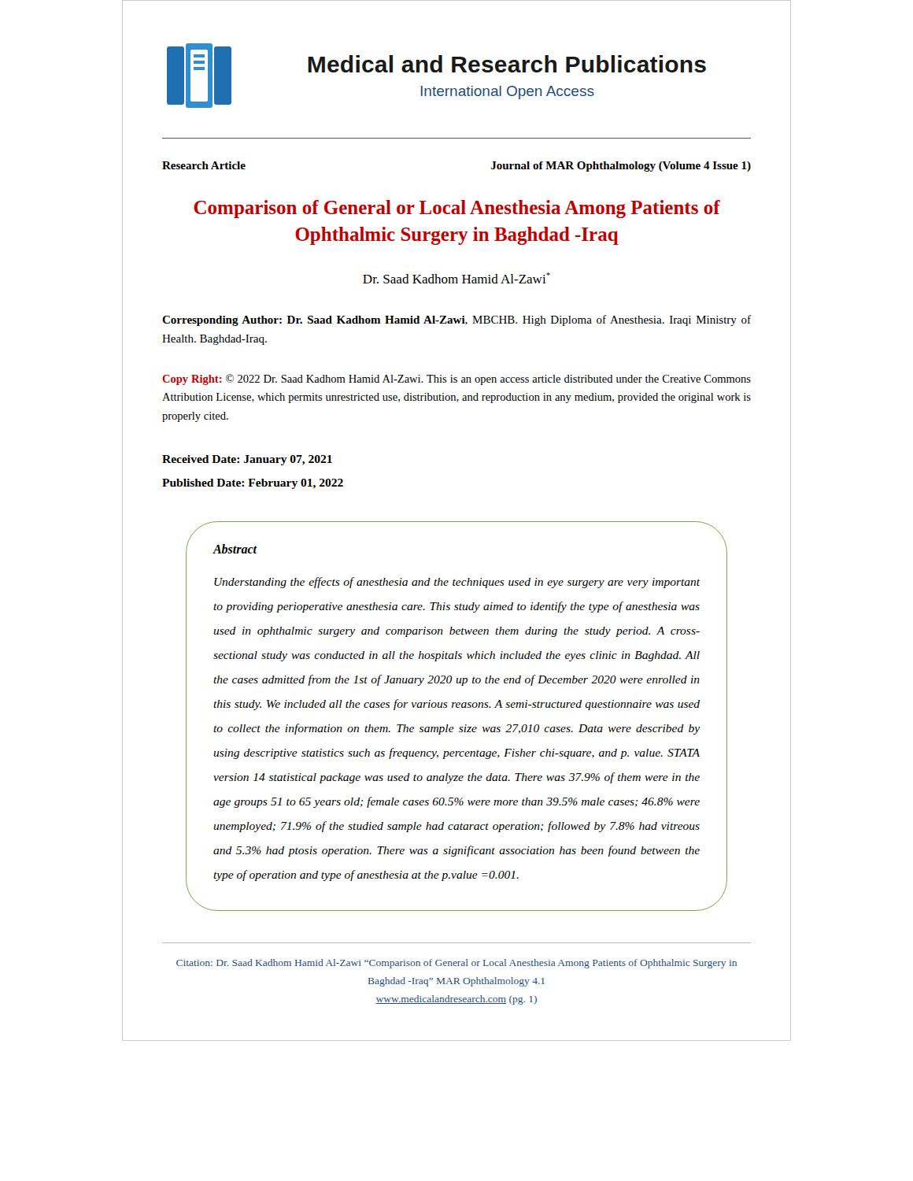Medical and Research Publications
International Open Access
Research Article Journal of MAR Ophthalmology (Volume 4 Issue 1)
Comparison of General or Local Anesthesia Among Patients of Ophthalmic Surgery in Baghdad -Iraq
Dr. Saad Kadhom Hamid Al-Zawi*
Corresponding Author: Dr. Saad Kadhom Hamid Al-Zawi, MBCHB. High Diploma of Anesthesia. Iraqi Ministry of Health. Baghdad-Iraq.
Copy Right: © 2022 Dr. Saad Kadhom Hamid Al-Zawi. This is an open access article distributed under the Creative Commons Attribution License, which permits unrestricted use, distribution, and reproduction in any medium, provided the original work is properly cited.
Received Date: January 07, 2021
Published Date: February 01, 2022
Abstract
Understanding the effects of anesthesia and the techniques used in eye surgery are very important to providing perioperative anesthesia care. This study aimed to identify the type of anesthesia was used in ophthalmic surgery and comparison between them during the study period. A cross-sectional study was conducted in all the hospitals which included the eyes clinic in Baghdad. All the cases admitted from the 1st of January 2020 up to the end of December 2020 were enrolled in this study. We included all the cases for various reasons. A semi-structured questionnaire was used to collect the information on them. The sample size was 27,010 cases. Data were described by using descriptive statistics such as frequency, percentage, Fisher chi-square, and p. value. STATA version 14 statistical package was used to analyze the data. There was 37.9% of them were in the age groups 51 to 65 years old; female cases 60.5% were more than 39.5% male cases; 46.8% were unemployed; 71.9% of the studied sample had cataract operation; followed by 7.8% had vitreous and 5.3% had ptosis operation. There was a significant association has been found between the type of operation and type of anesthesia at the p.value =0.001.
Citation: Dr. Saad Kadhom Hamid Al-Zawi “Comparison of General or Local Anesthesia Among Patients of Ophthalmic Surgery in Baghdad -Iraq” MAR Ophthalmology 4.1
www.medicalandresearch.com (pg. 1)